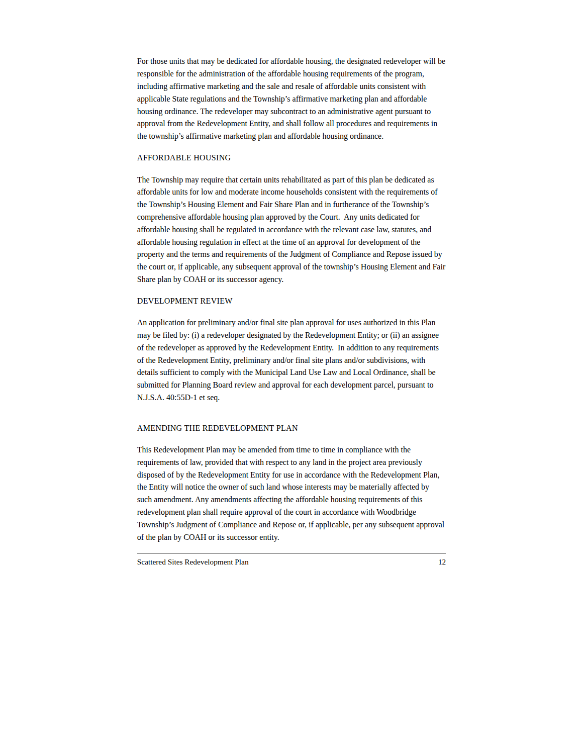For those units that may be dedicated for affordable housing, the designated redeveloper will be responsible for the administration of the affordable housing requirements of the program, including affirmative marketing and the sale and resale of affordable units consistent with applicable State regulations and the Township’s affirmative marketing plan and affordable housing ordinance. The redeveloper may subcontract to an administrative agent pursuant to approval from the Redevelopment Entity, and shall follow all procedures and requirements in the township’s affirmative marketing plan and affordable housing ordinance.
Affordable Housing
The Township may require that certain units rehabilitated as part of this plan be dedicated as affordable units for low and moderate income households consistent with the requirements of the Township’s Housing Element and Fair Share Plan and in furtherance of the Township’s comprehensive affordable housing plan approved by the Court. Any units dedicated for affordable housing shall be regulated in accordance with the relevant case law, statutes, and affordable housing regulation in effect at the time of an approval for development of the property and the terms and requirements of the Judgment of Compliance and Repose issued by the court or, if applicable, any subsequent approval of the township’s Housing Element and Fair Share plan by COAH or its successor agency.
Development Review
An application for preliminary and/or final site plan approval for uses authorized in this Plan may be filed by: (i) a redeveloper designated by the Redevelopment Entity; or (ii) an assignee of the redeveloper as approved by the Redevelopment Entity. In addition to any requirements of the Redevelopment Entity, preliminary and/or final site plans and/or subdivisions, with details sufficient to comply with the Municipal Land Use Law and Local Ordinance, shall be submitted for Planning Board review and approval for each development parcel, pursuant to N.J.S.A. 40:55D-1 et seq.
Amending the Redevelopment Plan
This Redevelopment Plan may be amended from time to time in compliance with the requirements of law, provided that with respect to any land in the project area previously disposed of by the Redevelopment Entity for use in accordance with the Redevelopment Plan, the Entity will notice the owner of such land whose interests may be materially affected by such amendment. Any amendments affecting the affordable housing requirements of this redevelopment plan shall require approval of the court in accordance with Woodbridge Township’s Judgment of Compliance and Repose or, if applicable, per any subsequent approval of the plan by COAH or its successor entity.
Scattered Sites Redevelopment Plan 12